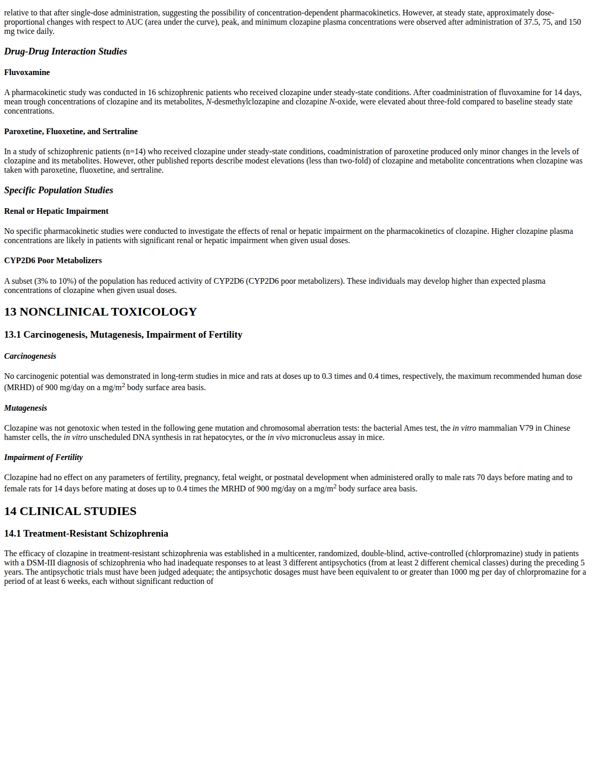relative to that after single-dose administration, suggesting the possibility of concentration-dependent pharmacokinetics. However, at steady state, approximately dose-proportional changes with respect to AUC (area under the curve), peak, and minimum clozapine plasma concentrations were observed after administration of 37.5, 75, and 150 mg twice daily.
Drug-Drug Interaction Studies
Fluvoxamine
A pharmacokinetic study was conducted in 16 schizophrenic patients who received clozapine under steady-state conditions. After coadministration of fluvoxamine for 14 days, mean trough concentrations of clozapine and its metabolites, N-desmethylclozapine and clozapine N-oxide, were elevated about three-fold compared to baseline steady state concentrations.
Paroxetine, Fluoxetine, and Sertraline
In a study of schizophrenic patients (n=14) who received clozapine under steady-state conditions, coadministration of paroxetine produced only minor changes in the levels of clozapine and its metabolites. However, other published reports describe modest elevations (less than two-fold) of clozapine and metabolite concentrations when clozapine was taken with paroxetine, fluoxetine, and sertraline.
Specific Population Studies
Renal or Hepatic Impairment
No specific pharmacokinetic studies were conducted to investigate the effects of renal or hepatic impairment on the pharmacokinetics of clozapine. Higher clozapine plasma concentrations are likely in patients with significant renal or hepatic impairment when given usual doses.
CYP2D6 Poor Metabolizers
A subset (3% to 10%) of the population has reduced activity of CYP2D6 (CYP2D6 poor metabolizers). These individuals may develop higher than expected plasma concentrations of clozapine when given usual doses.
13 NONCLINICAL TOXICOLOGY
13.1 Carcinogenesis, Mutagenesis, Impairment of Fertility
Carcinogenesis
No carcinogenic potential was demonstrated in long-term studies in mice and rats at doses up to 0.3 times and 0.4 times, respectively, the maximum recommended human dose (MRHD) of 900 mg/day on a mg/m2 body surface area basis.
Mutagenesis
Clozapine was not genotoxic when tested in the following gene mutation and chromosomal aberration tests: the bacterial Ames test, the in vitro mammalian V79 in Chinese hamster cells, the in vitro unscheduled DNA synthesis in rat hepatocytes, or the in vivo micronucleus assay in mice.
Impairment of Fertility
Clozapine had no effect on any parameters of fertility, pregnancy, fetal weight, or postnatal development when administered orally to male rats 70 days before mating and to female rats for 14 days before mating at doses up to 0.4 times the MRHD of 900 mg/day on a mg/m2 body surface area basis.
14 CLINICAL STUDIES
14.1 Treatment-Resistant Schizophrenia
The efficacy of clozapine in treatment-resistant schizophrenia was established in a multicenter, randomized, double-blind, active-controlled (chlorpromazine) study in patients with a DSM-III diagnosis of schizophrenia who had inadequate responses to at least 3 different antipsychotics (from at least 2 different chemical classes) during the preceding 5 years. The antipsychotic trials must have been judged adequate; the antipsychotic dosages must have been equivalent to or greater than 1000 mg per day of chlorpromazine for a period of at least 6 weeks, each without significant reduction of